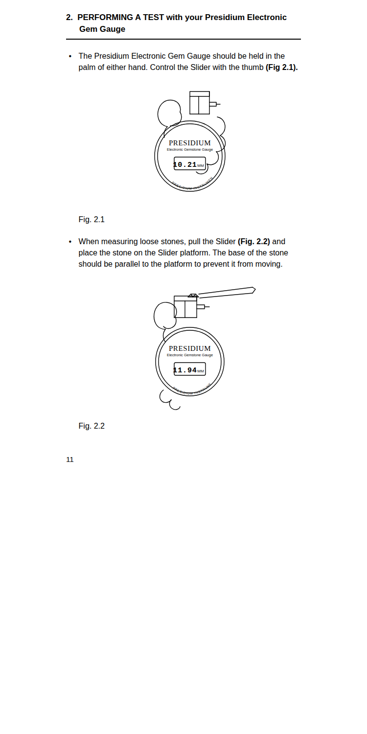2. PERFORMING A TEST with your Presidium Electronic Gem Gauge
The Presidium Electronic Gem Gauge should be held in the palm of either hand. Control the Slider with the thumb (Fig 2.1).
PRESIDIUM Electronic Gemstone Gauge 10.21 MM PRESIDIUM INSTRUMENTS
Fig. 2.1
When measuring loose stones, pull the Slider (Fig. 2.2) and place the stone on the Slider platform. The base of the stone should be parallel to the platform to prevent it from moving.
PRESIDIUM Electronic Gemstone Gauge 11.94 MM PRESIDIUM INSTRUMENTS
Fig. 2.2
11